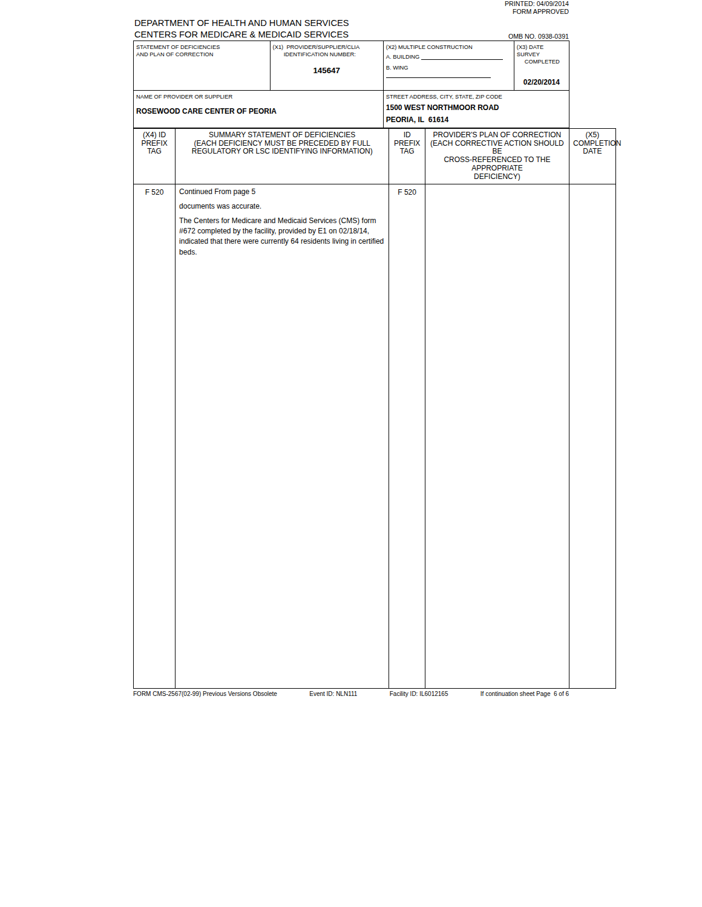PRINTED: 04/09/2014
FORM APPROVED
DEPARTMENT OF HEALTH AND HUMAN SERVICES
CENTERS FOR MEDICARE & MEDICAID SERVICES
OMB NO. 0938-0391
| STATEMENT OF DEFICIENCIES AND PLAN OF CORRECTION | (X1) PROVIDER/SUPPLIER/CLIA IDENTIFICATION NUMBER: 145647 | (X2) MULTIPLE CONSTRUCTION A. BUILDING B. WING | (X3) DATE SURVEY COMPLETED 02/20/2014 |
| NAME OF PROVIDER OR SUPPLIER ROSEWOOD CARE CENTER OF PEORIA | STREET ADDRESS, CITY, STATE, ZIP CODE 1500 WEST NORTHMOOR ROAD PEORIA, IL 61614 |
| (X4) ID PREFIX TAG | SUMMARY STATEMENT OF DEFICIENCIES (EACH DEFICIENCY MUST BE PRECEDED BY FULL REGULATORY OR LSC IDENTIFYING INFORMATION) | ID PREFIX TAG | PROVIDER'S PLAN OF CORRECTION (EACH CORRECTIVE ACTION SHOULD BE CROSS-REFERENCED TO THE APPROPRIATE DEFICIENCY) | (X5) COMPLETION DATE |
| F 520 | Continued From page 5 documents was accurate. The Centers for Medicare and Medicaid Services (CMS) form #672 completed by the facility, provided by E1 on 02/18/14, indicated that there were currently 64 residents living in certified beds. | F 520 | | |
FORM CMS-2567(02-99) Previous Versions Obsolete
Event ID: NLN111
Facility ID: IL6012165
If continuation sheet Page 6 of 6